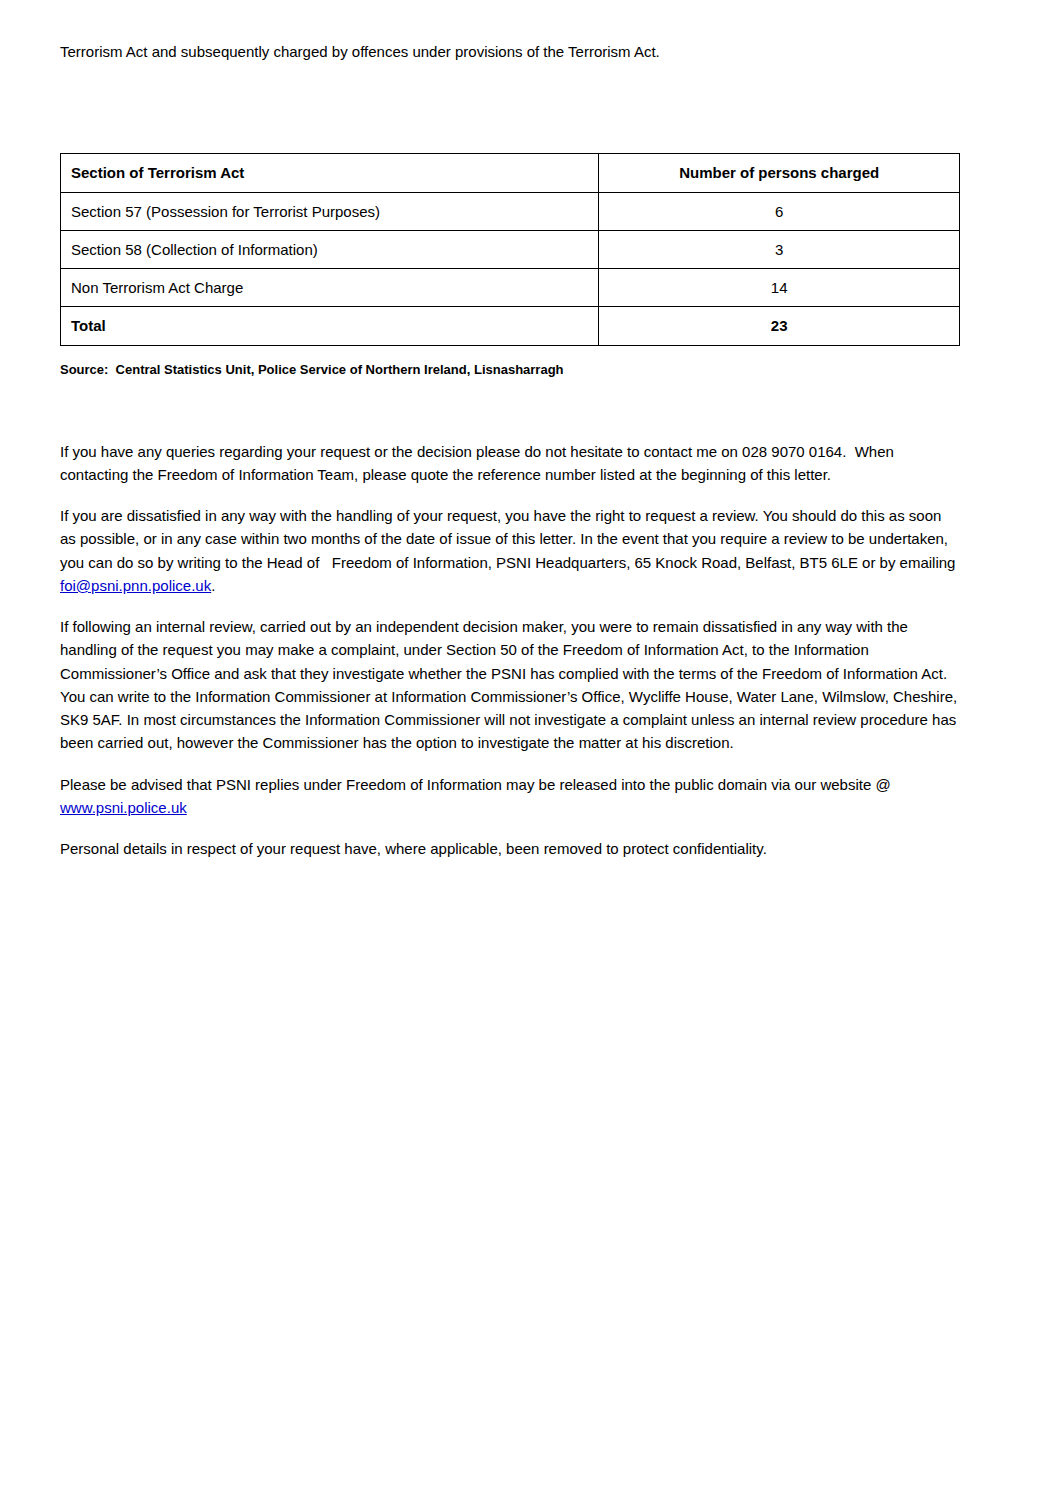Terrorism Act and subsequently charged by offences under provisions of the Terrorism Act.
| Section of Terrorism Act | Number of persons charged |
| --- | --- |
| Section 57 (Possession for Terrorist Purposes) | 6 |
| Section 58 (Collection of Information) | 3 |
| Non Terrorism Act Charge | 14 |
| Total | 23 |
Source: Central Statistics Unit, Police Service of Northern Ireland, Lisnasharragh
If you have any queries regarding your request or the decision please do not hesitate to contact me on 028 9070 0164. When contacting the Freedom of Information Team, please quote the reference number listed at the beginning of this letter.
If you are dissatisfied in any way with the handling of your request, you have the right to request a review. You should do this as soon as possible, or in any case within two months of the date of issue of this letter. In the event that you require a review to be undertaken, you can do so by writing to the Head of Freedom of Information, PSNI Headquarters, 65 Knock Road, Belfast, BT5 6LE or by emailing foi@psni.pnn.police.uk.
If following an internal review, carried out by an independent decision maker, you were to remain dissatisfied in any way with the handling of the request you may make a complaint, under Section 50 of the Freedom of Information Act, to the Information Commissioner’s Office and ask that they investigate whether the PSNI has complied with the terms of the Freedom of Information Act. You can write to the Information Commissioner at Information Commissioner’s Office, Wycliffe House, Water Lane, Wilmslow, Cheshire, SK9 5AF. In most circumstances the Information Commissioner will not investigate a complaint unless an internal review procedure has been carried out, however the Commissioner has the option to investigate the matter at his discretion.
Please be advised that PSNI replies under Freedom of Information may be released into the public domain via our website @ www.psni.police.uk
Personal details in respect of your request have, where applicable, been removed to protect confidentiality.